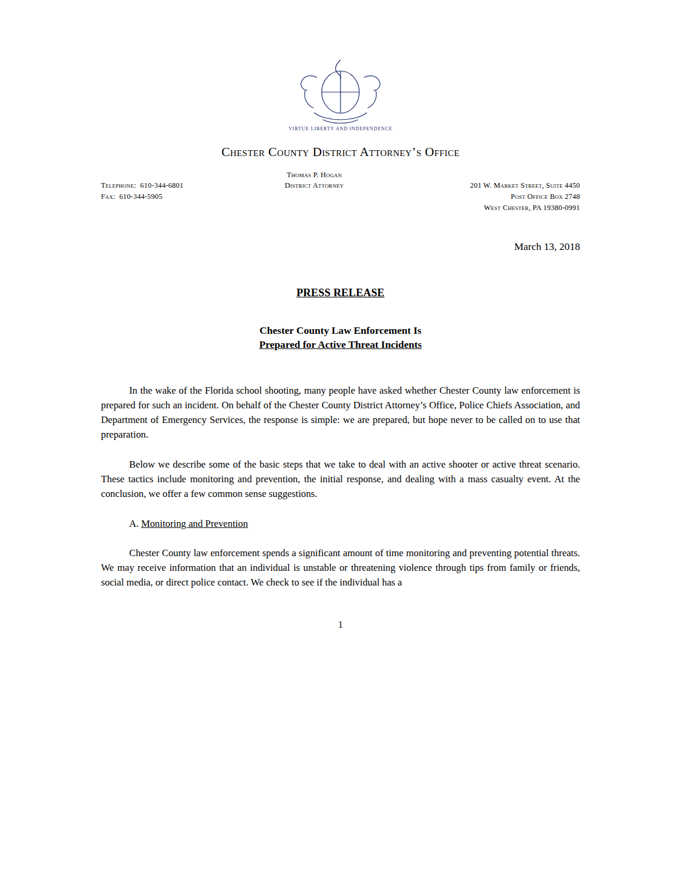Chester County District Attorney’s Office
| | Thomas P. Hogan | |
| Telephone: 610-344-6801 | District Attorney | 201 W. Market Street, Suite 4450 |
| Fax: 610-344-5905 | | Post Office Box 2748 |
| | | West Chester, PA 19380-0991 |
March 13, 2018
PRESS RELEASE
Chester County Law Enforcement Is
Prepared for Active Threat Incidents
In the wake of the Florida school shooting, many people have asked whether Chester County law enforcement is prepared for such an incident. On behalf of the Chester County District Attorney’s Office, Police Chiefs Association, and Department of Emergency Services, the response is simple: we are prepared, but hope never to be called on to use that preparation.
Below we describe some of the basic steps that we take to deal with an active shooter or active threat scenario. These tactics include monitoring and prevention, the initial response, and dealing with a mass casualty event. At the conclusion, we offer a few common sense suggestions.
A. Monitoring and Prevention
Chester County law enforcement spends a significant amount of time monitoring and preventing potential threats. We may receive information that an individual is unstable or threatening violence through tips from family or friends, social media, or direct police contact. We check to see if the individual has a
1